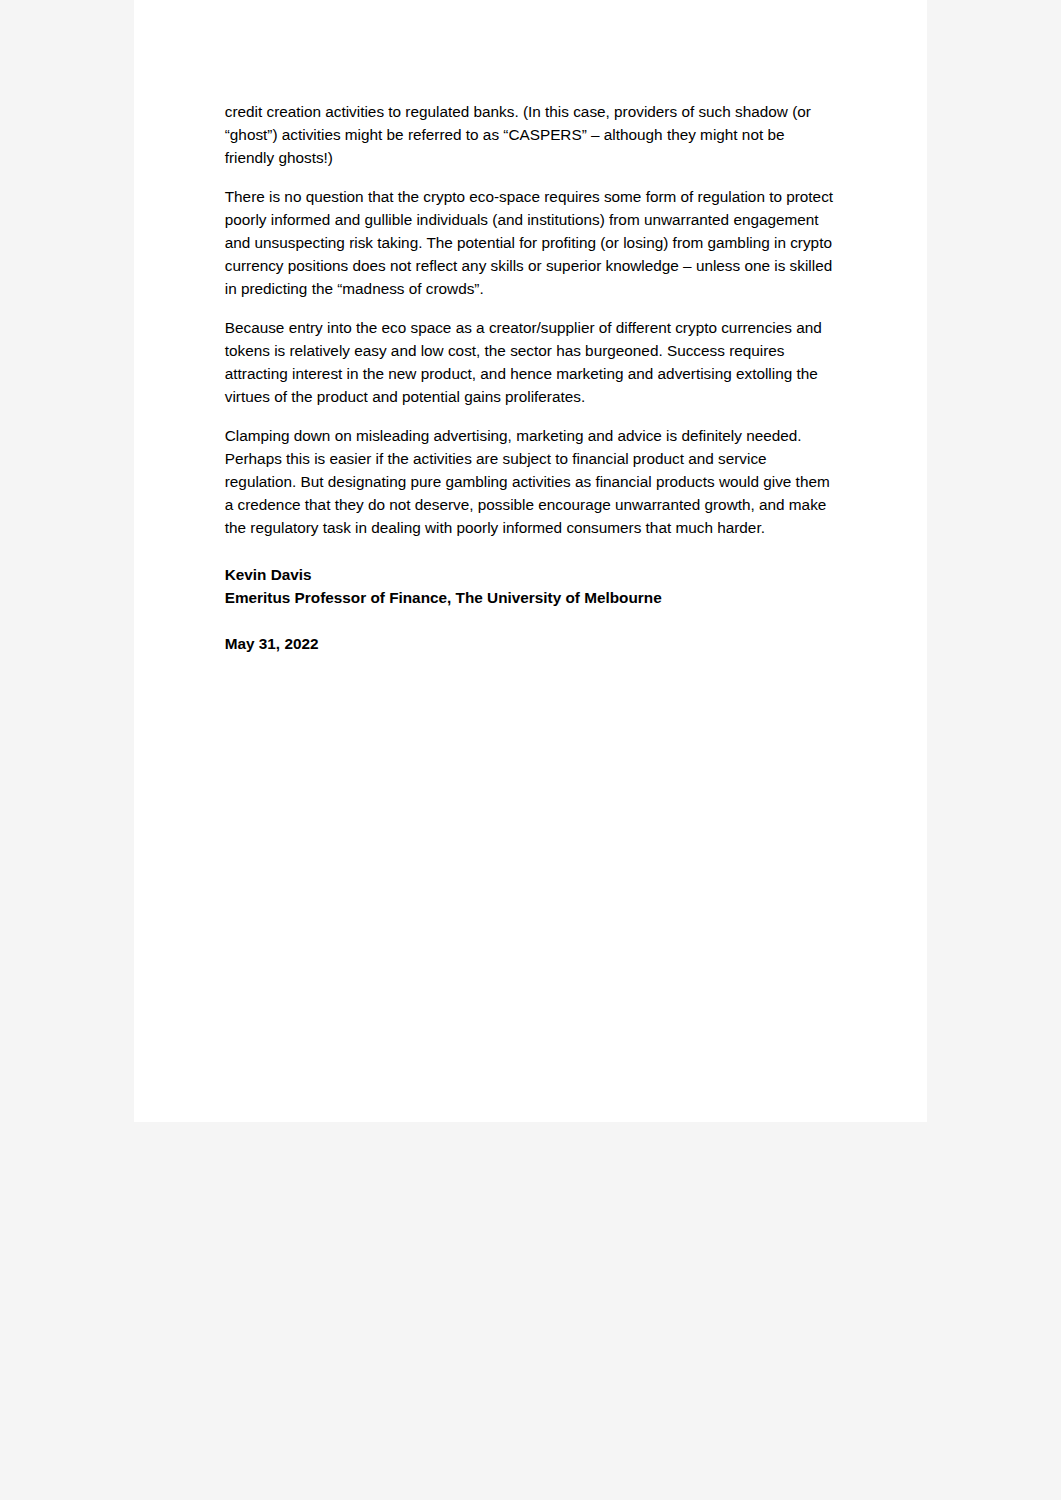credit creation activities to regulated banks. (In this case, providers of such shadow (or “ghost”) activities might be referred to as “CASPERS” – although they might not be friendly ghosts!)
There is no question that the crypto eco-space requires some form of regulation to protect poorly informed and gullible individuals (and institutions) from unwarranted engagement and unsuspecting risk taking. The potential for profiting (or losing) from gambling in crypto currency positions does not reflect any skills or superior knowledge – unless one is skilled in predicting the “madness of crowds”.
Because entry into the eco space as a creator/supplier of different crypto currencies and tokens is relatively easy and low cost, the sector has burgeoned. Success requires attracting interest in the new product, and hence marketing and advertising extolling the virtues of the product and potential gains proliferates.
Clamping down on misleading advertising, marketing and advice is definitely needed. Perhaps this is easier if the activities are subject to financial product and service regulation. But designating pure gambling activities as financial products would give them a credence that they do not deserve, possible encourage unwarranted growth, and make the regulatory task in dealing with poorly informed consumers that much harder.
Kevin Davis
Emeritus Professor of Finance, The University of Melbourne
May 31, 2022